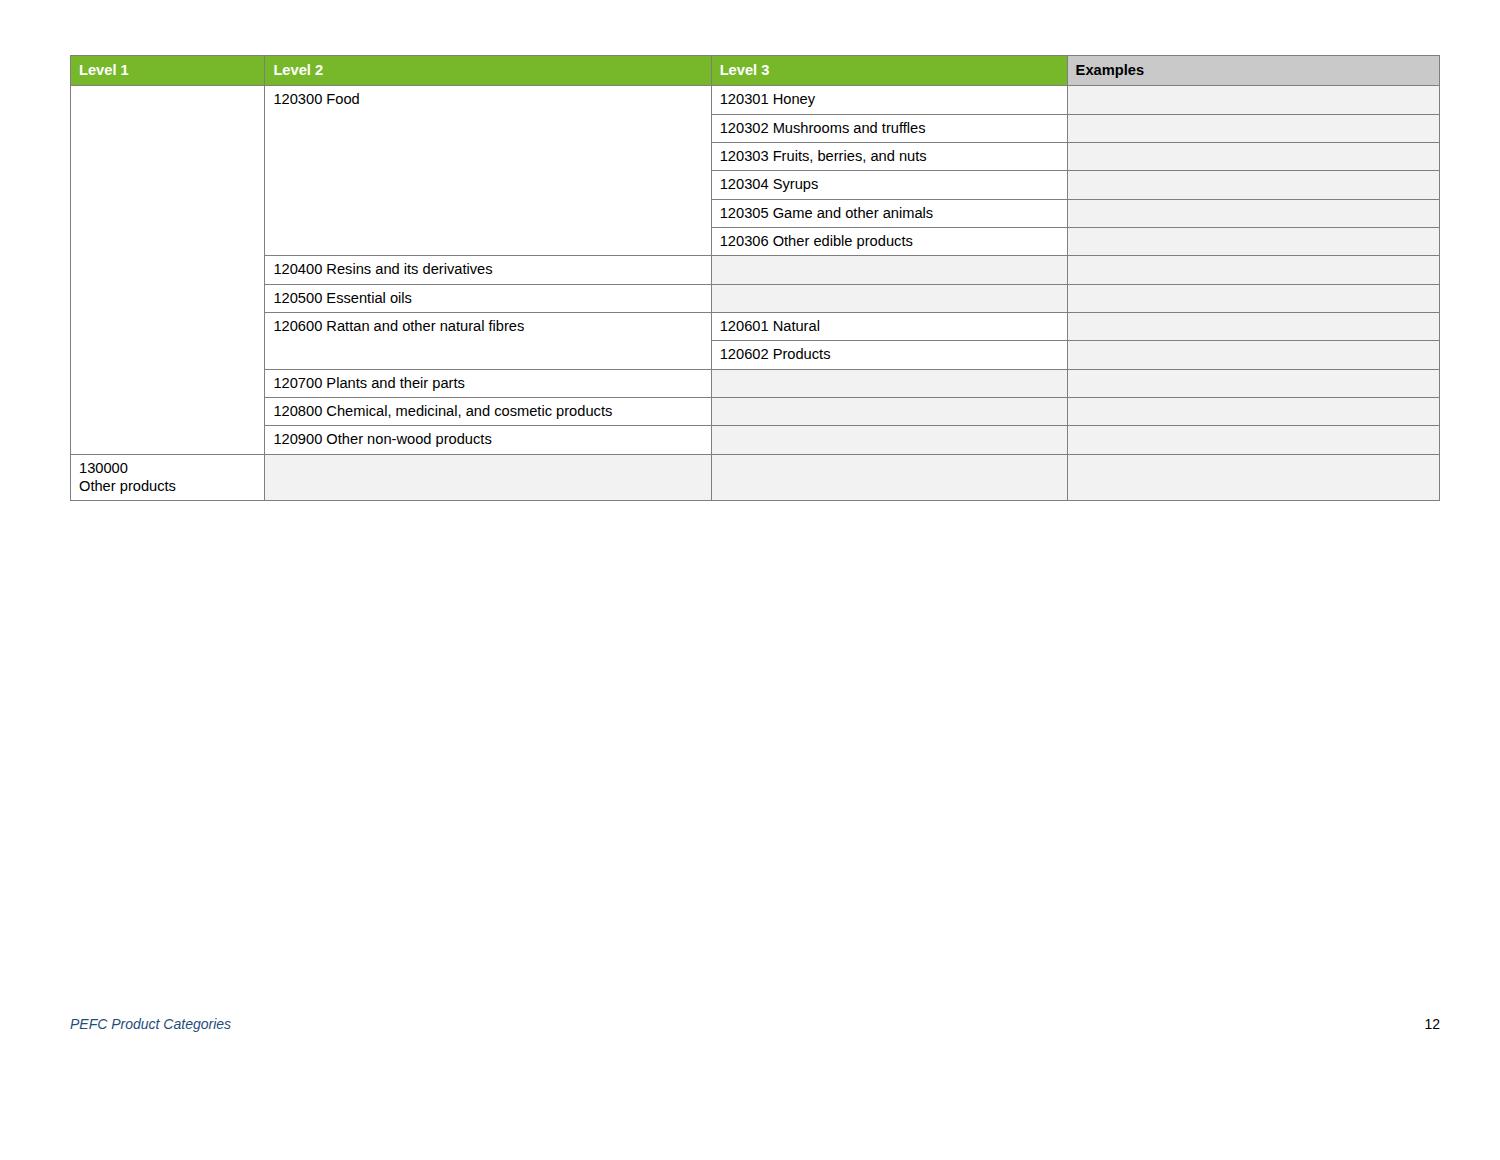| Level 1 | Level 2 | Level 3 | Examples |
| --- | --- | --- | --- |
| | 120300 Food | 120301 Honey | |
| 120302 Mushrooms and truffles | |
| 120303 Fruits, berries, and nuts | |
| 120304 Syrups | |
| 120305 Game and other animals | |
| 120306 Other edible products | |
| 120400 Resins and its derivatives | | |
| 120500 Essential oils | | |
| 120600 Rattan and other natural fibres | 120601 Natural | |
| 120602 Products | |
| 120700 Plants and their parts | | |
| 120800 Chemical, medicinal, and cosmetic products | | |
| 120900 Other non-wood products | | |
| 130000 Other products | | | |
PEFC Product Categories
12